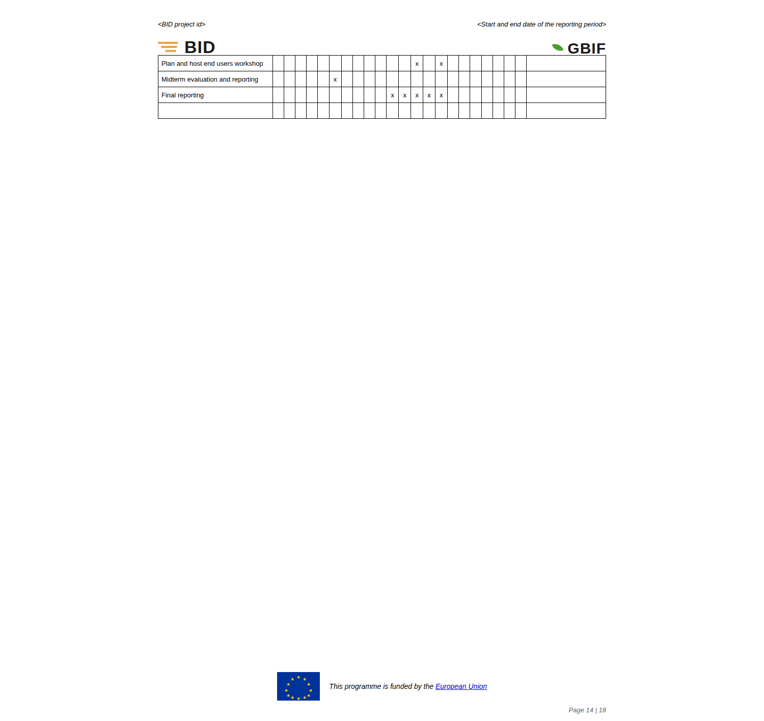<BID project id>
<Start and end date of the reporting period>
BID
GBIF
| Plan and host end users workshop | | | | | | | | | | | | | x | | x | | | | | | | | |
| Midterm evaluation and reporting | | | | | | x | | | | | | | | | | | | | | | | | |
| Final reporting | | | | | | | | | | | x | x | x | x | x | | | | | | | | |
★ ★ ★ ★ ★ ★ ★ ★ ★ ★ ★ ★ This programme is funded by the European Union
Page 14 | 18